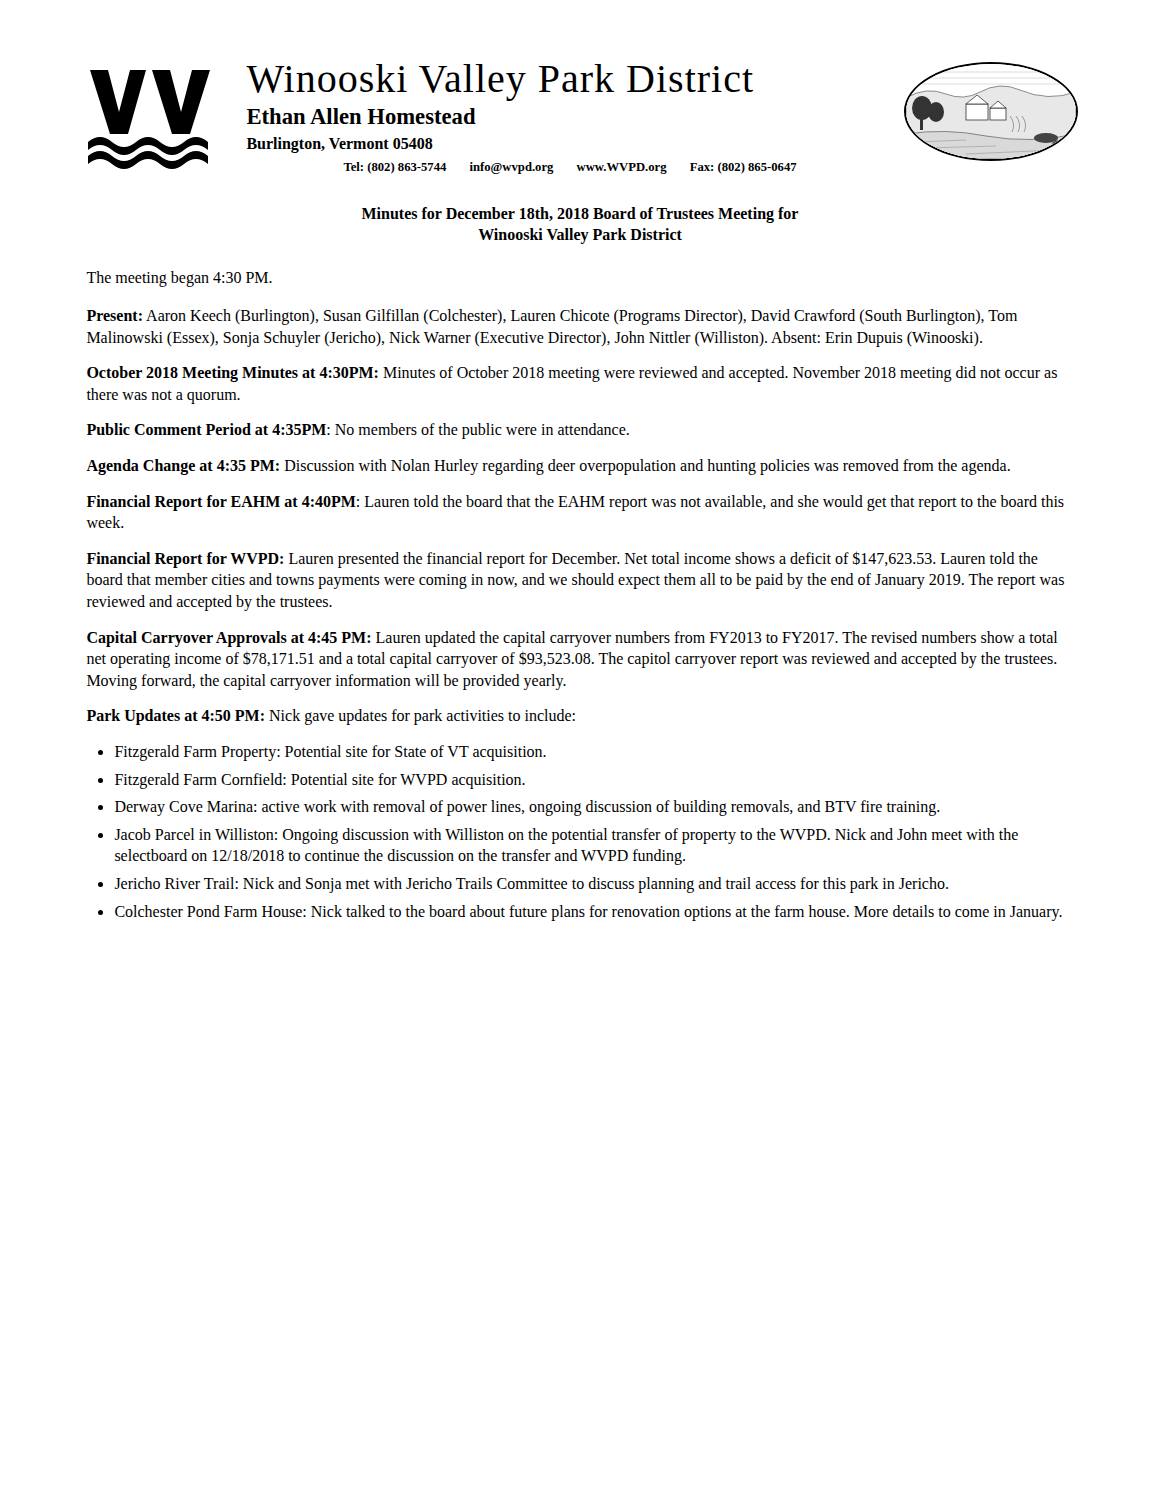Winooski Valley Park District
Ethan Allen Homestead
Burlington, Vermont 05408
Tel: (802) 863-5744 info@wvpd.org www.WVPD.org Fax: (802) 865-0647
Minutes for December 18th, 2018 Board of Trustees Meeting for
Winooski Valley Park District
The meeting began 4:30 PM.
Present: Aaron Keech (Burlington), Susan Gilfillan (Colchester), Lauren Chicote (Programs Director), David Crawford (South Burlington), Tom Malinowski (Essex), Sonja Schuyler (Jericho), Nick Warner (Executive Director), John Nittler (Williston). Absent: Erin Dupuis (Winooski).
October 2018 Meeting Minutes at 4:30PM: Minutes of October 2018 meeting were reviewed and accepted. November 2018 meeting did not occur as there was not a quorum.
Public Comment Period at 4:35PM: No members of the public were in attendance.
Agenda Change at 4:35 PM: Discussion with Nolan Hurley regarding deer overpopulation and hunting policies was removed from the agenda.
Financial Report for EAHM at 4:40PM: Lauren told the board that the EAHM report was not available, and she would get that report to the board this week.
Financial Report for WVPD: Lauren presented the financial report for December. Net total income shows a deficit of $147,623.53. Lauren told the board that member cities and towns payments were coming in now, and we should expect them all to be paid by the end of January 2019. The report was reviewed and accepted by the trustees.
Capital Carryover Approvals at 4:45 PM: Lauren updated the capital carryover numbers from FY2013 to FY2017. The revised numbers show a total net operating income of $78,171.51 and a total capital carryover of $93,523.08. The capitol carryover report was reviewed and accepted by the trustees. Moving forward, the capital carryover information will be provided yearly.
Park Updates at 4:50 PM: Nick gave updates for park activities to include:
Fitzgerald Farm Property: Potential site for State of VT acquisition.
Fitzgerald Farm Cornfield: Potential site for WVPD acquisition.
Derway Cove Marina: active work with removal of power lines, ongoing discussion of building removals, and BTV fire training.
Jacob Parcel in Williston: Ongoing discussion with Williston on the potential transfer of property to the WVPD. Nick and John meet with the selectboard on 12/18/2018 to continue the discussion on the transfer and WVPD funding.
Jericho River Trail: Nick and Sonja met with Jericho Trails Committee to discuss planning and trail access for this park in Jericho.
Colchester Pond Farm House: Nick talked to the board about future plans for renovation options at the farm house. More details to come in January.